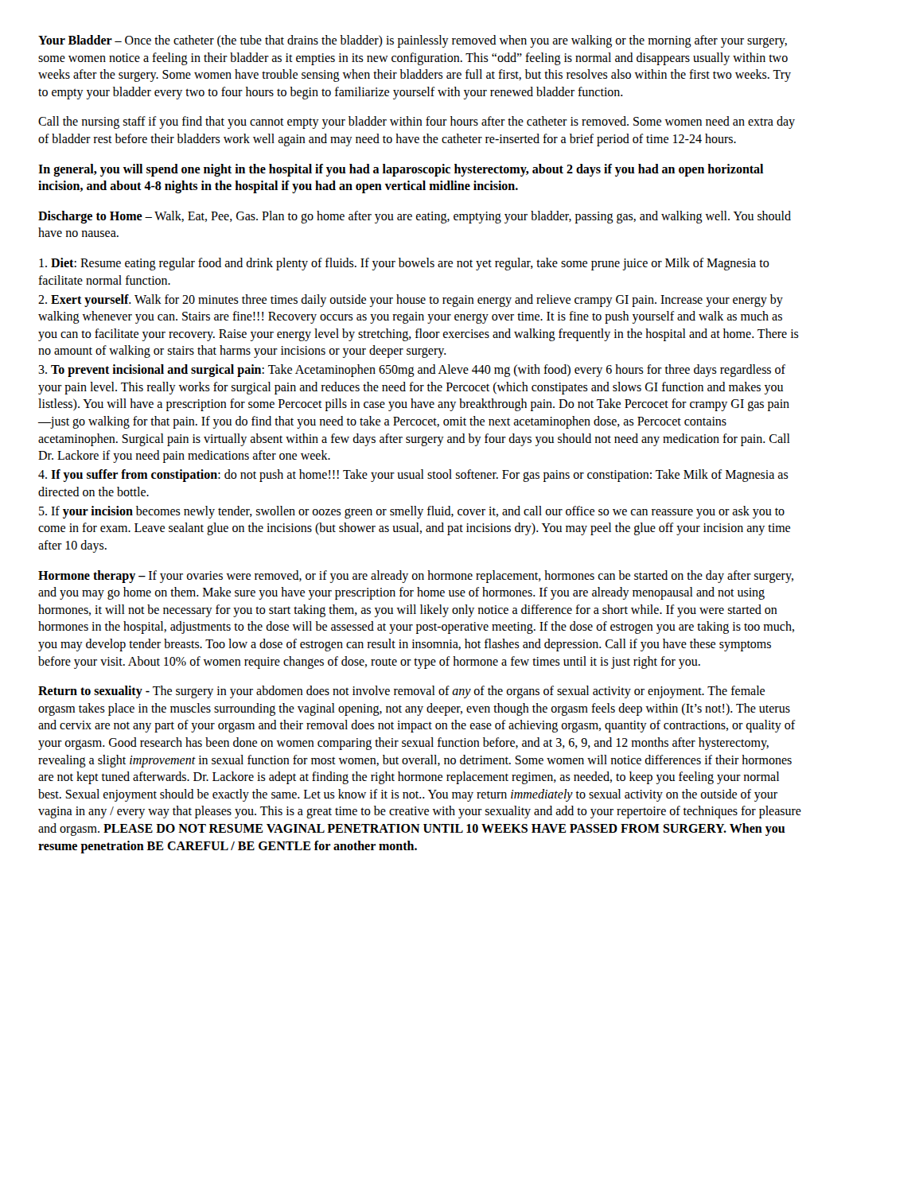Your Bladder – Once the catheter (the tube that drains the bladder) is painlessly removed when you are walking or the morning after your surgery, some women notice a feeling in their bladder as it empties in its new configuration. This “odd” feeling is normal and disappears usually within two weeks after the surgery. Some women have trouble sensing when their bladders are full at first, but this resolves also within the first two weeks. Try to empty your bladder every two to four hours to begin to familiarize yourself with your renewed bladder function.
Call the nursing staff if you find that you cannot empty your bladder within four hours after the catheter is removed. Some women need an extra day of bladder rest before their bladders work well again and may need to have the catheter re-inserted for a brief period of time 12-24 hours.
In general, you will spend one night in the hospital if you had a laparoscopic hysterectomy, about 2 days if you had an open horizontal incision, and about 4-8 nights in the hospital if you had an open vertical midline incision.
Discharge to Home – Walk, Eat, Pee, Gas. Plan to go home after you are eating, emptying your bladder, passing gas, and walking well. You should have no nausea.
1. Diet: Resume eating regular food and drink plenty of fluids. If your bowels are not yet regular, take some prune juice or Milk of Magnesia to facilitate normal function.
2. Exert yourself. Walk for 20 minutes three times daily outside your house to regain energy and relieve crampy GI pain. Increase your energy by walking whenever you can. Stairs are fine!!! Recovery occurs as you regain your energy over time. It is fine to push yourself and walk as much as you can to facilitate your recovery. Raise your energy level by stretching, floor exercises and walking frequently in the hospital and at home. There is no amount of walking or stairs that harms your incisions or your deeper surgery.
3. To prevent incisional and surgical pain: Take Acetaminophen 650mg and Aleve 440 mg (with food) every 6 hours for three days regardless of your pain level. This really works for surgical pain and reduces the need for the Percocet (which constipates and slows GI function and makes you listless). You will have a prescription for some Percocet pills in case you have any breakthrough pain. Do not Take Percocet for crampy GI gas pain—just go walking for that pain. If you do find that you need to take a Percocet, omit the next acetaminophen dose, as Percocet contains acetaminophen. Surgical pain is virtually absent within a few days after surgery and by four days you should not need any medication for pain. Call Dr. Lackore if you need pain medications after one week.
4. If you suffer from constipation: do not push at home!!! Take your usual stool softener. For gas pains or constipation: Take Milk of Magnesia as directed on the bottle.
5. If your incision becomes newly tender, swollen or oozes green or smelly fluid, cover it, and call our office so we can reassure you or ask you to come in for exam. Leave sealant glue on the incisions (but shower as usual, and pat incisions dry). You may peel the glue off your incision any time after 10 days.
Hormone therapy – If your ovaries were removed, or if you are already on hormone replacement, hormones can be started on the day after surgery, and you may go home on them. Make sure you have your prescription for home use of hormones. If you are already menopausal and not using hormones, it will not be necessary for you to start taking them, as you will likely only notice a difference for a short while. If you were started on hormones in the hospital, adjustments to the dose will be assessed at your post-operative meeting. If the dose of estrogen you are taking is too much, you may develop tender breasts. Too low a dose of estrogen can result in insomnia, hot flashes and depression. Call if you have these symptoms before your visit. About 10% of women require changes of dose, route or type of hormone a few times until it is just right for you.
Return to sexuality - The surgery in your abdomen does not involve removal of any of the organs of sexual activity or enjoyment. The female orgasm takes place in the muscles surrounding the vaginal opening, not any deeper, even though the orgasm feels deep within (It’s not!). The uterus and cervix are not any part of your orgasm and their removal does not impact on the ease of achieving orgasm, quantity of contractions, or quality of your orgasm. Good research has been done on women comparing their sexual function before, and at 3, 6, 9, and 12 months after hysterectomy, revealing a slight improvement in sexual function for most women, but overall, no detriment. Some women will notice differences if their hormones are not kept tuned afterwards. Dr. Lackore is adept at finding the right hormone replacement regimen, as needed, to keep you feeling your normal best. Sexual enjoyment should be exactly the same. Let us know if it is not.. You may return immediately to sexual activity on the outside of your vagina in any / every way that pleases you. This is a great time to be creative with your sexuality and add to your repertoire of techniques for pleasure and orgasm. PLEASE DO NOT RESUME VAGINAL PENETRATION UNTIL 10 WEEKS HAVE PASSED FROM SURGERY. When you resume penetration BE CAREFUL / BE GENTLE for another month.